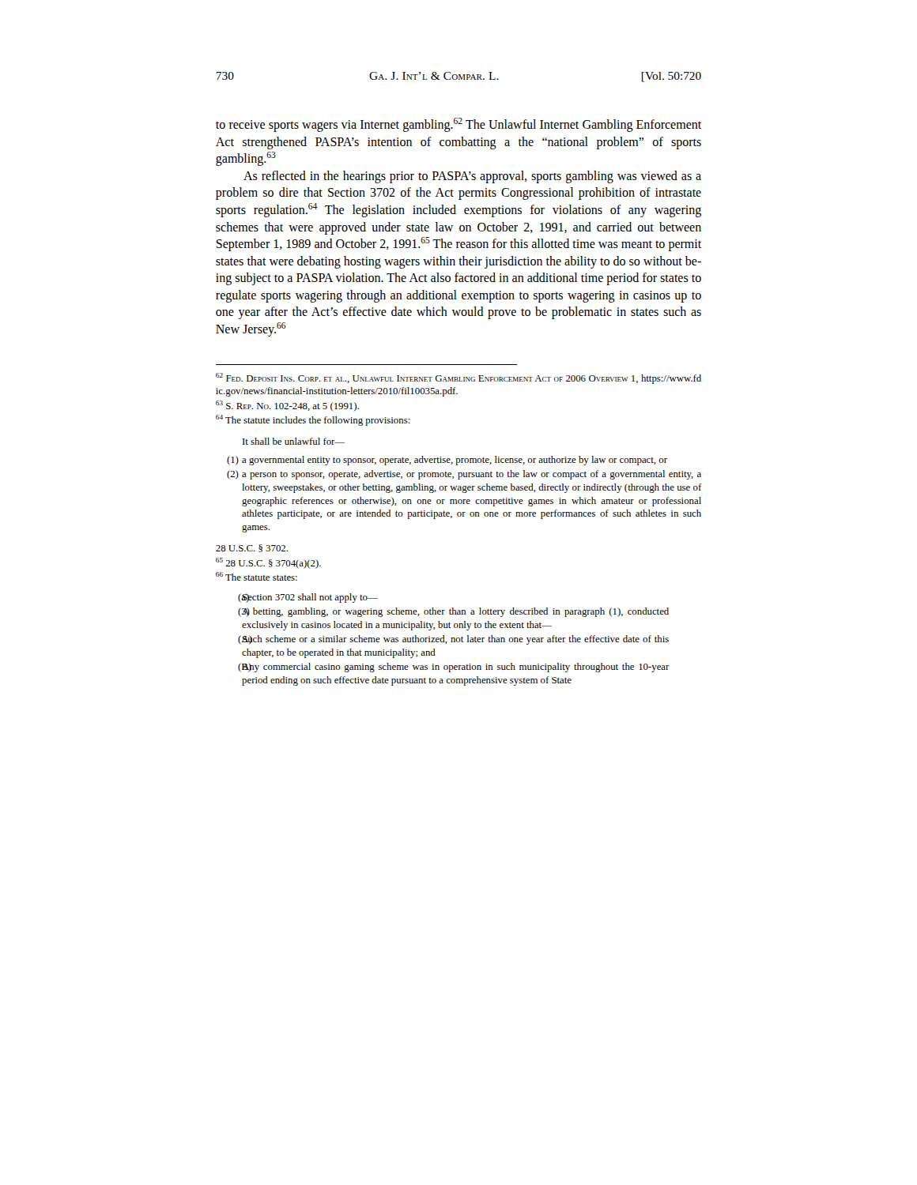730
Ga. J. Int’l & Compar. L.
[Vol. 50:720
to receive sports wagers via Internet gambling.62 The Unlawful Internet Gambling Enforcement Act strengthened PASPA’s intention of combatting a the “national problem” of sports gambling.63
As reflected in the hearings prior to PASPA’s approval, sports gambling was viewed as a problem so dire that Section 3702 of the Act permits Congressional prohibition of intrastate sports regulation.64 The legislation included exemptions for violations of any wagering schemes that were approved under state law on October 2, 1991, and carried out between September 1, 1989 and October 2, 1991.65 The reason for this allotted time was meant to permit states that were debating hosting wagers within their jurisdiction the ability to do so without being subject to a PASPA violation. The Act also factored in an additional time period for states to regulate sports wagering through an additional exemption to sports wagering in casinos up to one year after the Act’s effective date which would prove to be problematic in states such as New Jersey.66
62 Fed. Deposit Ins. Corp. et al., Unlawful Internet Gambling Enforcement Act of 2006 Overview 1, https://www.fdic.gov/news/financial-institution-letters/2010/fil10035a.pdf.
63 S. Rep. No. 102-248, at 5 (1991).
64 The statute includes the following provisions:
It shall be unlawful for—
(1) a governmental entity to sponsor, operate, advertise, promote, license, or authorize by law or compact, or
(2) a person to sponsor, operate, advertise, or promote, pursuant to the law or compact of a governmental entity, a lottery, sweepstakes, or other betting, gambling, or wager scheme based, directly or indirectly (through the use of geographic references or otherwise), on one or more competitive games in which amateur or professional athletes participate, or are intended to participate, or on one or more performances of such athletes in such games.
28 U.S.C. § 3702.
65 28 U.S.C. § 3704(a)(2).
66 The statute states:
(a) Section 3702 shall not apply to—
(3) A betting, gambling, or wagering scheme, other than a lottery described in paragraph (1), conducted exclusively in casinos located in a municipality, but only to the extent that—
(A) Such scheme or a similar scheme was authorized, not later than one year after the effective date of this chapter, to be operated in that municipality; and
(B) Any commercial casino gaming scheme was in operation in such municipality throughout the 10-year period ending on such effective date pursuant to a comprehensive system of State